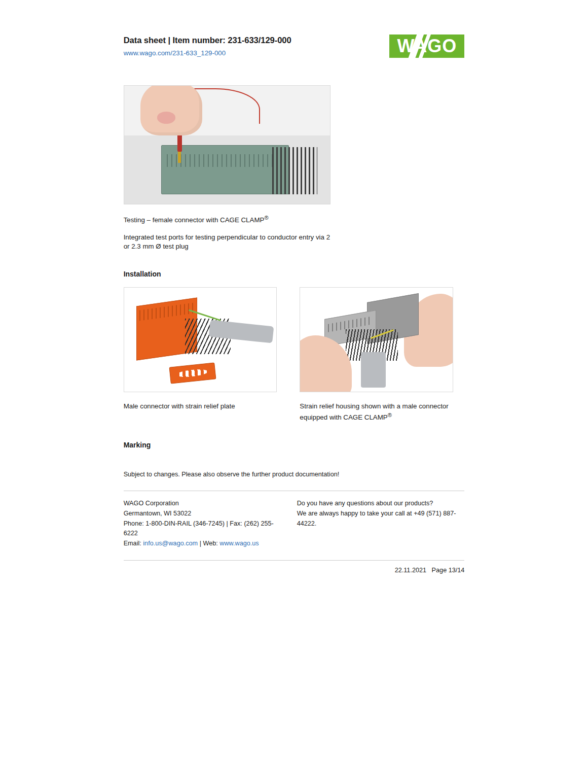Data sheet | Item number: 231-633/129-000
www.wago.com/231-633_129-000
WAGO
Testing – female connector with CAGE CLAMP®
Integrated test ports for testing perpendicular to conductor entry via 2 or 2.3 mm Ø test plug
Installation
Male connector with strain relief plate
Strain relief housing shown with a male connector equipped with CAGE CLAMP®
Marking
Subject to changes. Please also observe the further product documentation!
WAGO Corporation
Germantown, WI 53022
Phone: 1-800-DIN-RAIL (346-7245) | Fax: (262) 255-6222
Email: info.us@wago.com | Web: www.wago.us
Do you have any questions about our products?
We are always happy to take your call at +49 (571) 887-44222.
22.11.2021 Page 13/14